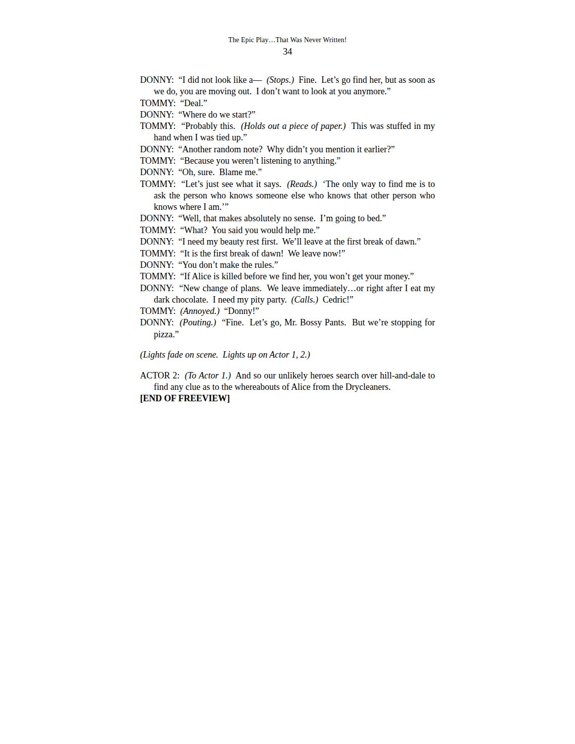The Epic Play…That Was Never Written!
34
DONNY: “I did not look like a— (Stops.) Fine. Let’s go find her, but as soon as we do, you are moving out. I don’t want to look at you anymore.”
TOMMY: “Deal.”
DONNY: “Where do we start?”
TOMMY: “Probably this. (Holds out a piece of paper.) This was stuffed in my hand when I was tied up.”
DONNY: “Another random note? Why didn’t you mention it earlier?”
TOMMY: “Because you weren’t listening to anything.”
DONNY: “Oh, sure. Blame me.”
TOMMY: “Let’s just see what it says. (Reads.) ‘The only way to find me is to ask the person who knows someone else who knows that other person who knows where I am.’”
DONNY: “Well, that makes absolutely no sense. I’m going to bed.”
TOMMY: “What? You said you would help me.”
DONNY: “I need my beauty rest first. We’ll leave at the first break of dawn.”
TOMMY: “It is the first break of dawn! We leave now!”
DONNY: “You don’t make the rules.”
TOMMY: “If Alice is killed before we find her, you won’t get your money.”
DONNY: “New change of plans. We leave immediately…or right after I eat my dark chocolate. I need my pity party. (Calls.) Cedric!”
TOMMY: (Annoyed.) “Donny!”
DONNY: (Pouting.) “Fine. Let’s go, Mr. Bossy Pants. But we’re stopping for pizza.”
(Lights fade on scene. Lights up on Actor 1, 2.)
ACTOR 2: (To Actor 1.) And so our unlikely heroes search over hill-and-dale to find any clue as to the whereabouts of Alice from the Drycleaners.
[END OF FREEVIEW]